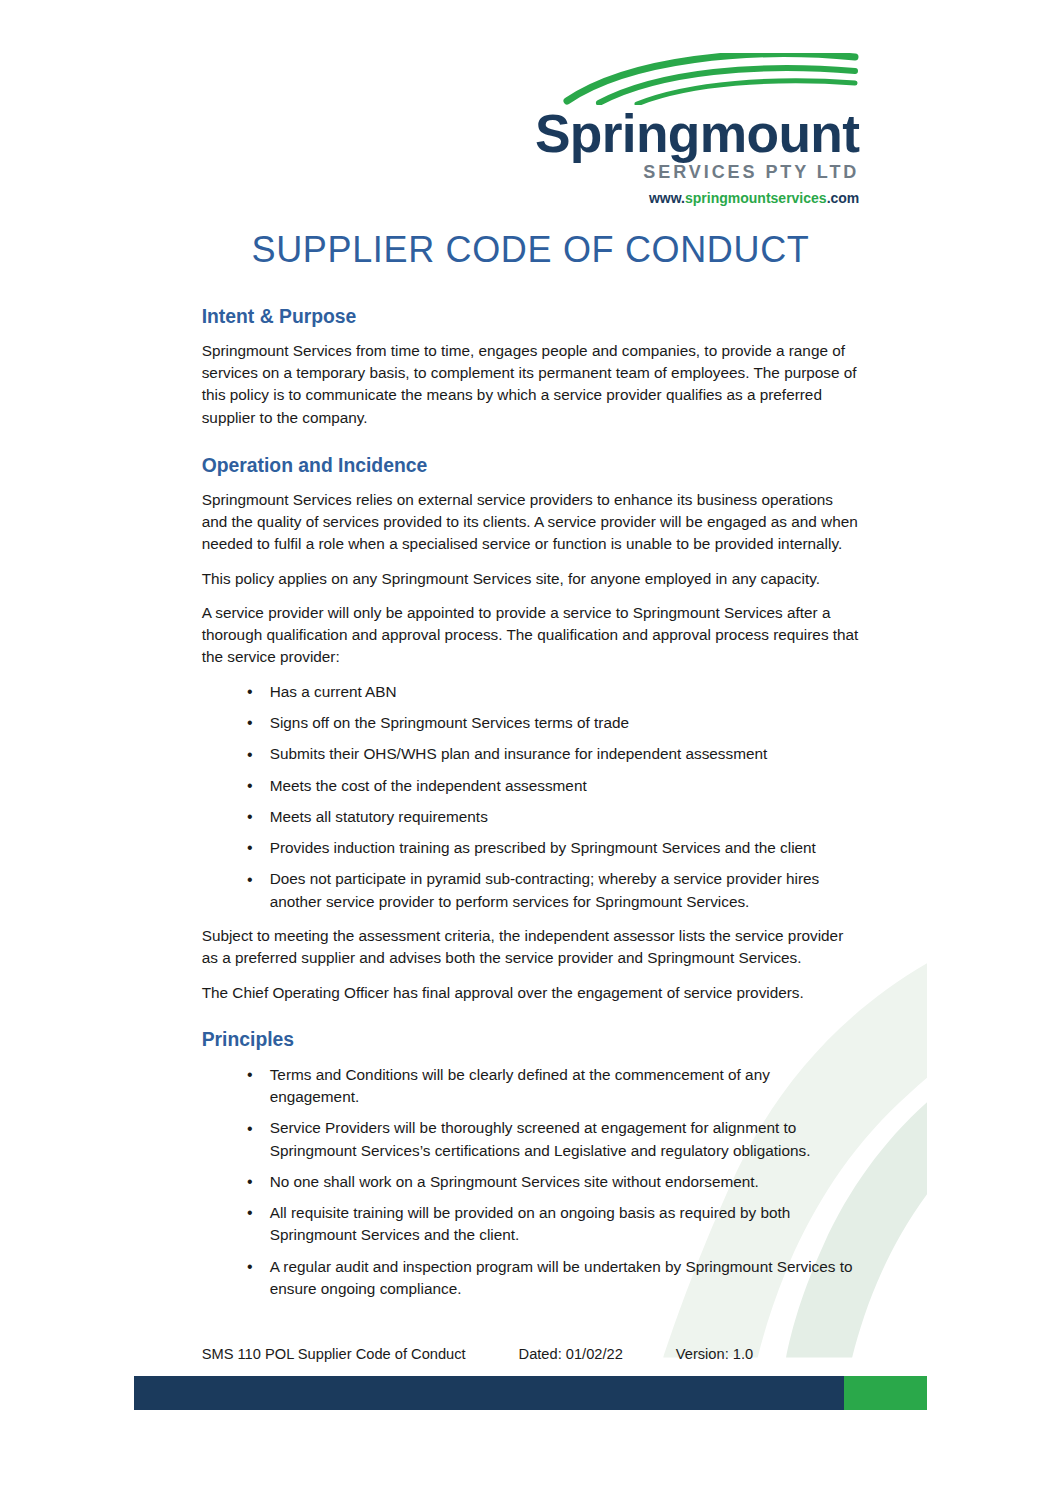Springmount
SERVICES PTY LTD
www. springmountservices.com
SUPPLIER CODE OF CONDUCT
Intent & Purpose
Springmount Services from time to time, engages people and companies, to provide a range of services on a temporary basis, to complement its permanent team of employees. The purpose of this policy is to communicate the means by which a service provider qualifies as a preferred supplier to the company.
Operation and Incidence
Springmount Services relies on external service providers to enhance its business operations and the quality of services provided to its clients. A service provider will be engaged as and when needed to fulfil a role when a specialised service or function is unable to be provided internally.
This policy applies on any Springmount Services site, for anyone employed in any capacity.
A service provider will only be appointed to provide a service to Springmount Services after a thorough qualification and approval process. The qualification and approval process requires that the service provider:
Has a current ABN
Signs off on the Springmount Services terms of trade
Submits their OHS/WHS plan and insurance for independent assessment
Meets the cost of the independent assessment
Meets all statutory requirements
Provides induction training as prescribed by Springmount Services and the client
Does not participate in pyramid sub-contracting; whereby a service provider hires another service provider to perform services for Springmount Services.
Subject to meeting the assessment criteria, the independent assessor lists the service provider as a preferred supplier and advises both the service provider and Springmount Services.
The Chief Operating Officer has final approval over the engagement of service providers.
Principles
Terms and Conditions will be clearly defined at the commencement of any engagement.
Service Providers will be thoroughly screened at engagement for alignment to Springmount Services’s certifications and Legislative and regulatory obligations.
No one shall work on a Springmount Services site without endorsement.
All requisite training will be provided on an ongoing basis as required by both Springmount Services and the client.
A regular audit and inspection program will be undertaken by Springmount Services to ensure ongoing compliance.
SMS 110 POL Supplier Code of Conduct Dated: 01/02/22 Version: 1.0